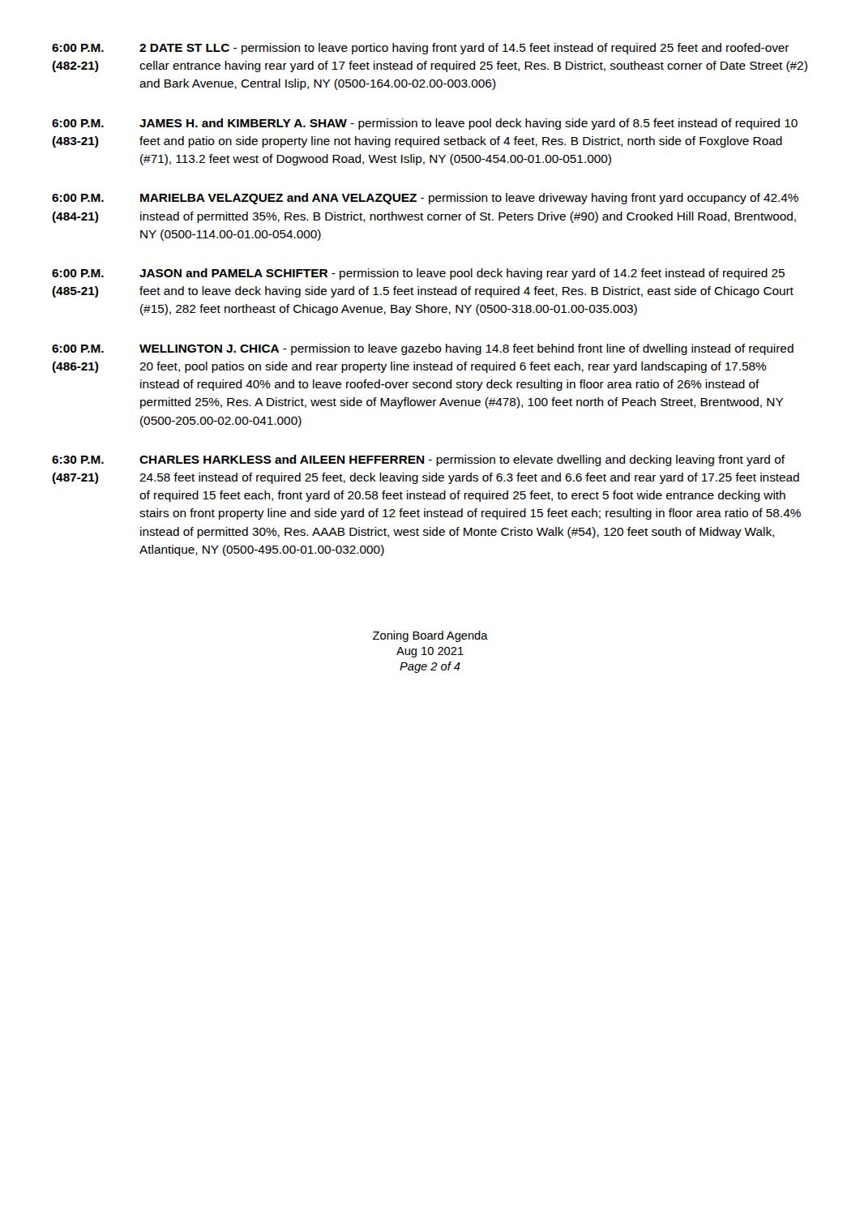| 6:00 P.M. (482-21) | 2 DATE ST LLC - permission to leave portico having front yard of 14.5 feet instead of required 25 feet and roofed-over cellar entrance having rear yard of 17 feet instead of required 25 feet, Res. B District, southeast corner of Date Street (#2) and Bark Avenue, Central Islip, NY (0500-164.00-02.00-003.006) |
| 6:00 P.M. (483-21) | JAMES H. and KIMBERLY A. SHAW - permission to leave pool deck having side yard of 8.5 feet instead of required 10 feet and patio on side property line not having required setback of 4 feet, Res. B District, north side of Foxglove Road (#71), 113.2 feet west of Dogwood Road, West Islip, NY (0500-454.00-01.00-051.000) |
| 6:00 P.M. (484-21) | MARIELBA VELAZQUEZ and ANA VELAZQUEZ - permission to leave driveway having front yard occupancy of 42.4% instead of permitted 35%, Res. B District, northwest corner of St. Peters Drive (#90) and Crooked Hill Road, Brentwood, NY (0500-114.00-01.00-054.000) |
| 6:00 P.M. (485-21) | JASON and PAMELA SCHIFTER - permission to leave pool deck having rear yard of 14.2 feet instead of required 25 feet and to leave deck having side yard of 1.5 feet instead of required 4 feet, Res. B District, east side of Chicago Court (#15), 282 feet northeast of Chicago Avenue, Bay Shore, NY (0500-318.00-01.00-035.003) |
| 6:00 P.M. (486-21) | WELLINGTON J. CHICA - permission to leave gazebo having 14.8 feet behind front line of dwelling instead of required 20 feet, pool patios on side and rear property line instead of required 6 feet each, rear yard landscaping of 17.58% instead of required 40% and to leave roofed-over second story deck resulting in floor area ratio of 26% instead of permitted 25%, Res. A District, west side of Mayflower Avenue (#478), 100 feet north of Peach Street, Brentwood, NY (0500-205.00-02.00-041.000) |
| 6:30 P.M. (487-21) | CHARLES HARKLESS and AILEEN HEFFERREN - permission to elevate dwelling and decking leaving front yard of 24.58 feet instead of required 25 feet, deck leaving side yards of 6.3 feet and 6.6 feet and rear yard of 17.25 feet instead of required 15 feet each, front yard of 20.58 feet instead of required 25 feet, to erect 5 foot wide entrance decking with stairs on front property line and side yard of 12 feet instead of required 15 feet each; resulting in floor area ratio of 58.4% instead of permitted 30%, Res. AAAB District, west side of Monte Cristo Walk (#54), 120 feet south of Midway Walk, Atlantique, NY (0500-495.00-01.00-032.000) |
Zoning Board Agenda
Aug 10 2021
Page 2 of 4